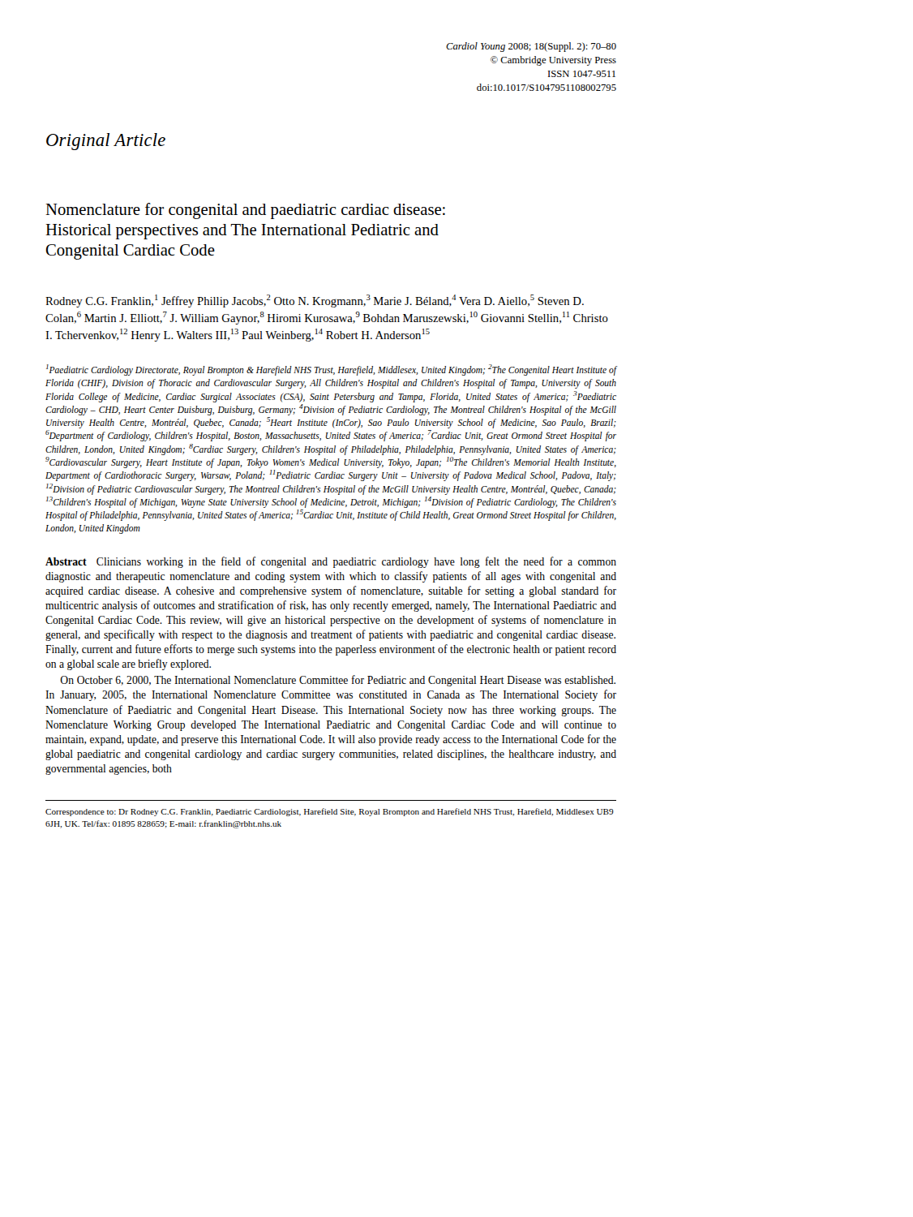Cardiol Young 2008; 18(Suppl. 2): 70–80 © Cambridge University Press ISSN 1047-9511 doi:10.1017/S1047951108002795
Original Article
Nomenclature for congenital and paediatric cardiac disease:
Historical perspectives and The International Pediatric and
Congenital Cardiac Code
Rodney C.G. Franklin,1 Jeffrey Phillip Jacobs,2 Otto N. Krogmann,3 Marie J. Béland,4 Vera D. Aiello,5 Steven D. Colan,6 Martin J. Elliott,7 J. William Gaynor,8 Hiromi Kurosawa,9 Bohdan Maruszewski,10 Giovanni Stellin,11 Christo I. Tchervenkov,12 Henry L. Walters III,13 Paul Weinberg,14 Robert H. Anderson15
1Paediatric Cardiology Directorate, Royal Brompton & Harefield NHS Trust, Harefield, Middlesex, United Kingdom; 2The Congenital Heart Institute of Florida (CHIF), Division of Thoracic and Cardiovascular Surgery, All Children's Hospital and Children's Hospital of Tampa, University of South Florida College of Medicine, Cardiac Surgical Associates (CSA), Saint Petersburg and Tampa, Florida, United States of America; 3Paediatric Cardiology – CHD, Heart Center Duisburg, Duisburg, Germany; 4Division of Pediatric Cardiology, The Montreal Children's Hospital of the McGill University Health Centre, Montréal, Quebec, Canada; 5Heart Institute (InCor), Sao Paulo University School of Medicine, Sao Paulo, Brazil; 6Department of Cardiology, Children's Hospital, Boston, Massachusetts, United States of America; 7Cardiac Unit, Great Ormond Street Hospital for Children, London, United Kingdom; 8Cardiac Surgery, Children's Hospital of Philadelphia, Philadelphia, Pennsylvania, United States of America; 9Cardiovascular Surgery, Heart Institute of Japan, Tokyo Women's Medical University, Tokyo, Japan; 10The Children's Memorial Health Institute, Department of Cardiothoracic Surgery, Warsaw, Poland; 11Pediatric Cardiac Surgery Unit – University of Padova Medical School, Padova, Italy; 12Division of Pediatric Cardiovascular Surgery, The Montreal Children's Hospital of the McGill University Health Centre, Montréal, Quebec, Canada; 13Children's Hospital of Michigan, Wayne State University School of Medicine, Detroit, Michigan; 14Division of Pediatric Cardiology, The Children's Hospital of Philadelphia, Pennsylvania, United States of America; 15Cardiac Unit, Institute of Child Health, Great Ormond Street Hospital for Children, London, United Kingdom
Abstract Clinicians working in the field of congenital and paediatric cardiology have long felt the need for a common diagnostic and therapeutic nomenclature and coding system with which to classify patients of all ages with congenital and acquired cardiac disease. A cohesive and comprehensive system of nomenclature, suitable for setting a global standard for multicentric analysis of outcomes and stratification of risk, has only recently emerged, namely, The International Paediatric and Congenital Cardiac Code. This review, will give an historical perspective on the development of systems of nomenclature in general, and specifically with respect to the diagnosis and treatment of patients with paediatric and congenital cardiac disease. Finally, current and future efforts to merge such systems into the paperless environment of the electronic health or patient record on a global scale are briefly explored.
On October 6, 2000, The International Nomenclature Committee for Pediatric and Congenital Heart Disease was established. In January, 2005, the International Nomenclature Committee was constituted in Canada as The International Society for Nomenclature of Paediatric and Congenital Heart Disease. This International Society now has three working groups. The Nomenclature Working Group developed The International Paediatric and Congenital Cardiac Code and will continue to maintain, expand, update, and preserve this International Code. It will also provide ready access to the International Code for the global paediatric and congenital cardiology and cardiac surgery communities, related disciplines, the healthcare industry, and governmental agencies, both
Correspondence to: Dr Rodney C.G. Franklin, Paediatric Cardiologist, Harefield Site, Royal Brompton and Harefield NHS Trust, Harefield, Middlesex UB9 6JH, UK. Tel/fax: 01895 828659; E-mail: r.franklin@rbht.nhs.uk